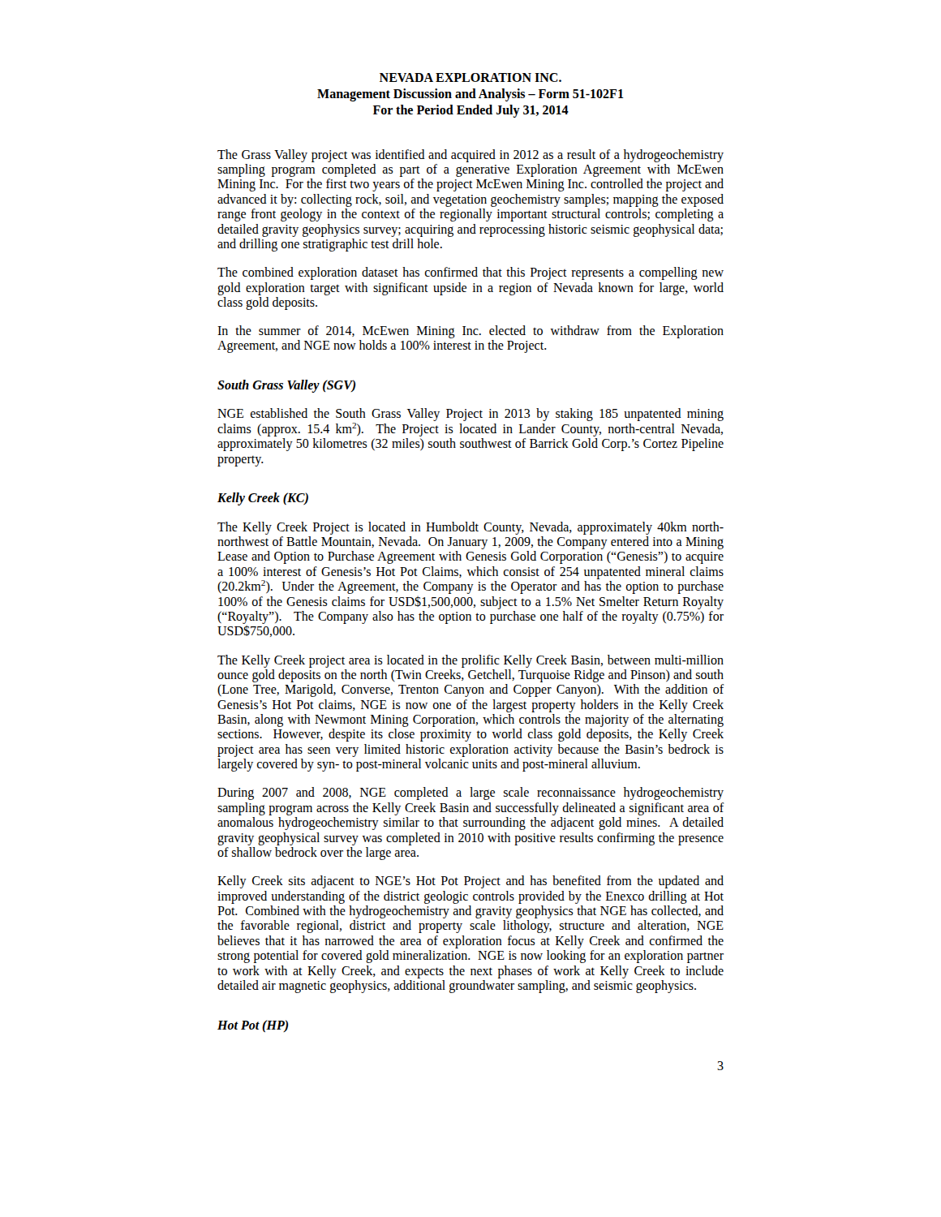NEVADA EXPLORATION INC.
Management Discussion and Analysis – Form 51-102F1
For the Period Ended July 31, 2014
The Grass Valley project was identified and acquired in 2012 as a result of a hydrogeochemistry sampling program completed as part of a generative Exploration Agreement with McEwen Mining Inc. For the first two years of the project McEwen Mining Inc. controlled the project and advanced it by: collecting rock, soil, and vegetation geochemistry samples; mapping the exposed range front geology in the context of the regionally important structural controls; completing a detailed gravity geophysics survey; acquiring and reprocessing historic seismic geophysical data; and drilling one stratigraphic test drill hole.
The combined exploration dataset has confirmed that this Project represents a compelling new gold exploration target with significant upside in a region of Nevada known for large, world class gold deposits.
In the summer of 2014, McEwen Mining Inc. elected to withdraw from the Exploration Agreement, and NGE now holds a 100% interest in the Project.
South Grass Valley (SGV)
NGE established the South Grass Valley Project in 2013 by staking 185 unpatented mining claims (approx. 15.4 km2). The Project is located in Lander County, north-central Nevada, approximately 50 kilometres (32 miles) south southwest of Barrick Gold Corp.’s Cortez Pipeline property.
Kelly Creek (KC)
The Kelly Creek Project is located in Humboldt County, Nevada, approximately 40km north-northwest of Battle Mountain, Nevada. On January 1, 2009, the Company entered into a Mining Lease and Option to Purchase Agreement with Genesis Gold Corporation (“Genesis”) to acquire a 100% interest of Genesis’s Hot Pot Claims, which consist of 254 unpatented mineral claims (20.2km2). Under the Agreement, the Company is the Operator and has the option to purchase 100% of the Genesis claims for USD$1,500,000, subject to a 1.5% Net Smelter Return Royalty (“Royalty”). The Company also has the option to purchase one half of the royalty (0.75%) for USD$750,000.
The Kelly Creek project area is located in the prolific Kelly Creek Basin, between multi-million ounce gold deposits on the north (Twin Creeks, Getchell, Turquoise Ridge and Pinson) and south (Lone Tree, Marigold, Converse, Trenton Canyon and Copper Canyon). With the addition of Genesis’s Hot Pot claims, NGE is now one of the largest property holders in the Kelly Creek Basin, along with Newmont Mining Corporation, which controls the majority of the alternating sections. However, despite its close proximity to world class gold deposits, the Kelly Creek project area has seen very limited historic exploration activity because the Basin’s bedrock is largely covered by syn- to post-mineral volcanic units and post-mineral alluvium.
During 2007 and 2008, NGE completed a large scale reconnaissance hydrogeochemistry sampling program across the Kelly Creek Basin and successfully delineated a significant area of anomalous hydrogeochemistry similar to that surrounding the adjacent gold mines. A detailed gravity geophysical survey was completed in 2010 with positive results confirming the presence of shallow bedrock over the large area.
Kelly Creek sits adjacent to NGE’s Hot Pot Project and has benefited from the updated and improved understanding of the district geologic controls provided by the Enexco drilling at Hot Pot. Combined with the hydrogeochemistry and gravity geophysics that NGE has collected, and the favorable regional, district and property scale lithology, structure and alteration, NGE believes that it has narrowed the area of exploration focus at Kelly Creek and confirmed the strong potential for covered gold mineralization. NGE is now looking for an exploration partner to work with at Kelly Creek, and expects the next phases of work at Kelly Creek to include detailed air magnetic geophysics, additional groundwater sampling, and seismic geophysics.
Hot Pot (HP)
3